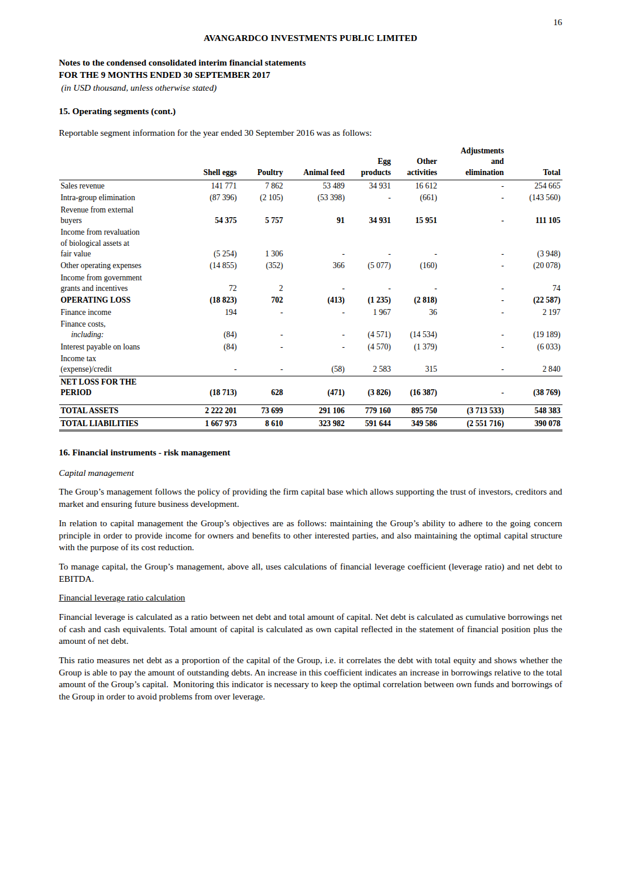16
AVANGARDCO INVESTMENTS PUBLIC LIMITED
Notes to the condensed consolidated interim financial statements FOR THE 9 MONTHS ENDED 30 SEPTEMBER 2017
(in USD thousand, unless otherwise stated)
15. Operating segments (cont.)
Reportable segment information for the year ended 30 September 2016 was as follows:
| | Shell eggs | Poultry | Animal feed | Egg products | Other activities | Adjustments and elimination | Total |
| --- | --- | --- | --- | --- | --- | --- | --- |
| Sales revenue | 141 771 | 7 862 | 53 489 | 34 931 | 16 612 | - | 254 665 |
| Intra-group elimination | (87 396) | (2 105) | (53 398) | - | (661) | - | (143 560) |
| Revenue from external buyers | 54 375 | 5 757 | 91 | 34 931 | 15 951 | - | 111 105 |
| Income from revaluation of biological assets at fair value | (5 254) | 1 306 | - | - | - | - | (3 948) |
| Other operating expenses | (14 855) | (352) | 366 | (5 077) | (160) | - | (20 078) |
| Income from government grants and incentives | 72 | 2 | - | - | - | - | 74 |
| OPERATING LOSS | (18 823) | 702 | (413) | (1 235) | (2 818) | - | (22 587) |
| Finance income | 194 | - | - | 1 967 | 36 | - | 2 197 |
| Finance costs, including: | (84) | - | - | (4 571) | (14 534) | - | (19 189) |
| Interest payable on loans | (84) | - | - | (4 570) | (1 379) | - | (6 033) |
| Income tax (expense)/credit | - | - | (58) | 2 583 | 315 | - | 2 840 |
| NET LOSS FOR THE PERIOD | (18 713) | 628 | (471) | (3 826) | (16 387) | - | (38 769) |
| TOTAL ASSETS | 2 222 201 | 73 699 | 291 106 | 779 160 | 895 750 | (3 713 533) | 548 383 |
| TOTAL LIABILITIES | 1 667 973 | 8 610 | 323 982 | 591 644 | 349 586 | (2 551 716) | 390 078 |
16. Financial instruments - risk management
Capital management
The Group’s management follows the policy of providing the firm capital base which allows supporting the trust of investors, creditors and market and ensuring future business development.
In relation to capital management the Group’s objectives are as follows: maintaining the Group’s ability to adhere to the going concern principle in order to provide income for owners and benefits to other interested parties, and also maintaining the optimal capital structure with the purpose of its cost reduction.
To manage capital, the Group’s management, above all, uses calculations of financial leverage coefficient (leverage ratio) and net debt to EBITDA.
Financial leverage ratio calculation
Financial leverage is calculated as a ratio between net debt and total amount of capital. Net debt is calculated as cumulative borrowings net of cash and cash equivalents. Total amount of capital is calculated as own capital reflected in the statement of financial position plus the amount of net debt.
This ratio measures net debt as a proportion of the capital of the Group, i.e. it correlates the debt with total equity and shows whether the Group is able to pay the amount of outstanding debts. An increase in this coefficient indicates an increase in borrowings relative to the total amount of the Group’s capital. Monitoring this indicator is necessary to keep the optimal correlation between own funds and borrowings of the Group in order to avoid problems from over leverage.